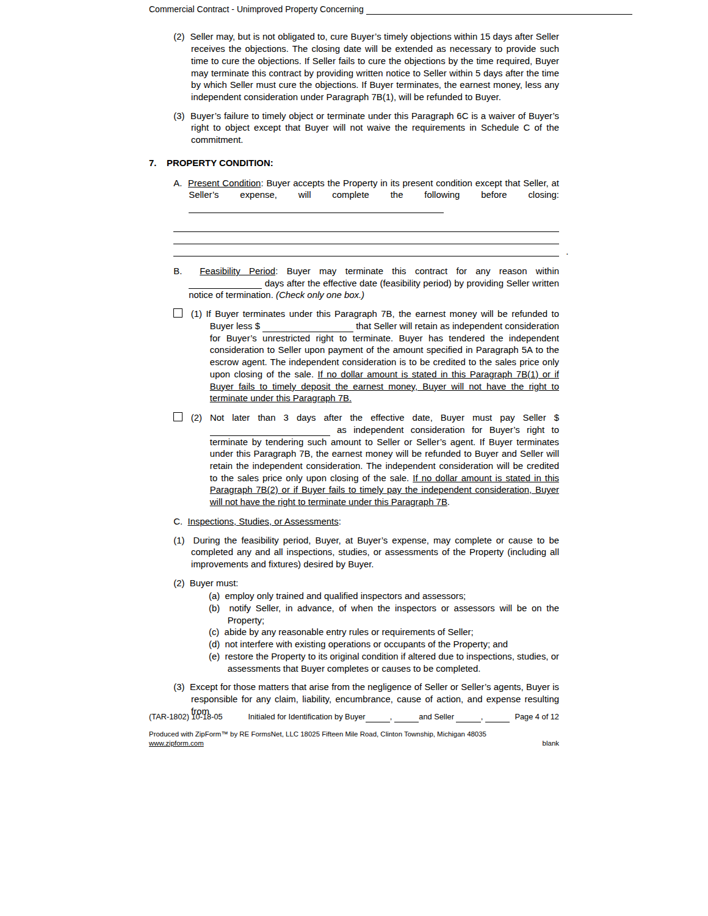Commercial Contract - Unimproved Property Concerning
(2) Seller may, but is not obligated to, cure Buyer’s timely objections within 15 days after Seller receives the objections. The closing date will be extended as necessary to provide such time to cure the objections. If Seller fails to cure the objections by the time required, Buyer may terminate this contract by providing written notice to Seller within 5 days after the time by which Seller must cure the objections. If Buyer terminates, the earnest money, less any independent consideration under Paragraph 7B(1), will be refunded to Buyer.
(3) Buyer’s failure to timely object or terminate under this Paragraph 6C is a waiver of Buyer’s right to object except that Buyer will not waive the requirements in Schedule C of the commitment.
7. PROPERTY CONDITION:
A. Present Condition: Buyer accepts the Property in its present condition except that Seller, at Seller’s expense, will complete the following before closing:
.
B. Feasibility Period: Buyer may terminate this contract for any reason within days after the effective date (feasibility period) by providing Seller written notice of termination. (Check only one box.)
(1) If Buyer terminates under this Paragraph 7B, the earnest money will be refunded to Buyer less $ that Seller will retain as independent consideration for Buyer’s unrestricted right to terminate. Buyer has tendered the independent consideration to Seller upon payment of the amount specified in Paragraph 5A to the escrow agent. The independent consideration is to be credited to the sales price only upon closing of the sale. If no dollar amount is stated in this Paragraph 7B(1) or if Buyer fails to timely deposit the earnest money, Buyer will not have the right to terminate under this Paragraph 7B.
(2) Not later than 3 days after the effective date, Buyer must pay Seller $ as independent consideration for Buyer’s right to terminate by tendering such amount to Seller or Seller’s agent. If Buyer terminates under this Paragraph 7B, the earnest money will be refunded to Buyer and Seller will retain the independent consideration. The independent consideration will be credited to the sales price only upon closing of the sale. If no dollar amount is stated in this Paragraph 7B(2) or if Buyer fails to timely pay the independent consideration, Buyer will not have the right to terminate under this Paragraph 7B.
C. Inspections, Studies, or Assessments:
(1) During the feasibility period, Buyer, at Buyer’s expense, may complete or cause to be completed any and all inspections, studies, or assessments of the Property (including all improvements and fixtures) desired by Buyer.
(2) Buyer must:
(a) employ only trained and qualified inspectors and assessors;
(b) notify Seller, in advance, of when the inspectors or assessors will be on the Property;
(c) abide by any reasonable entry rules or requirements of Seller;
(d) not interfere with existing operations or occupants of the Property; and
(e) restore the Property to its original condition if altered due to inspections, studies, or assessments that Buyer completes or causes to be completed.
(3) Except for those matters that arise from the negligence of Seller or Seller’s agents, Buyer is responsible for any claim, liability, encumbrance, cause of action, and expense resulting from
(TAR-1802) 10-18-05
Initialed for Identification by Buyer , and Seller ,
Page 4 of 12
Produced with ZipForm™ by RE FormsNet, LLC 18025 Fifteen Mile Road, Clinton Township, Michigan 48035 www.zipform.com
blank